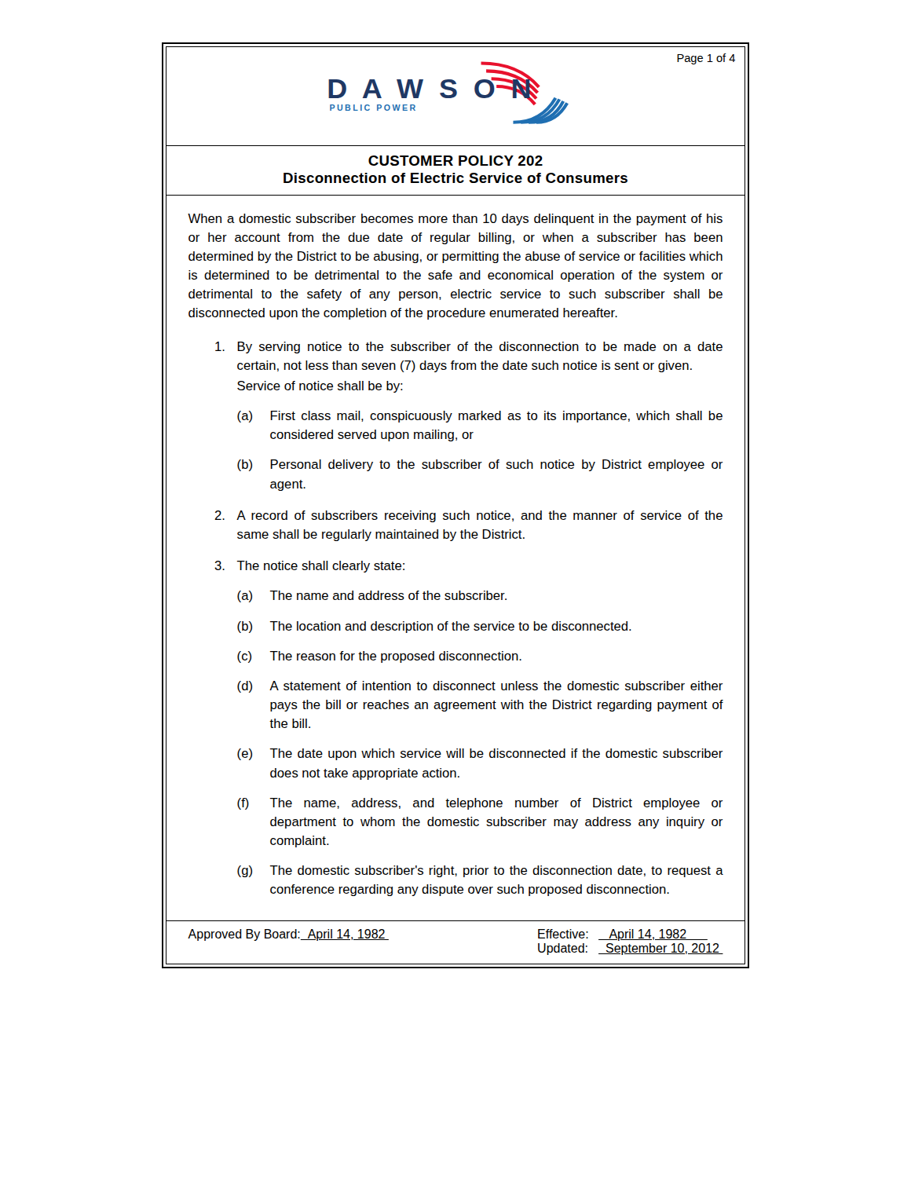Page 1 of 4
D A W S O N PUBLIC POWER
CUSTOMER POLICY 202
Disconnection of Electric Service of Consumers
When a domestic subscriber becomes more than 10 days delinquent in the payment of his or her account from the due date of regular billing, or when a subscriber has been determined by the District to be abusing, or permitting the abuse of service or facilities which is determined to be detrimental to the safe and economical operation of the system or detrimental to the safety of any person, electric service to such subscriber shall be disconnected upon the completion of the procedure enumerated hereafter.
By serving notice to the subscriber of the disconnection to be made on a date certain, not less than seven (7) days from the date such notice is sent or given.
Service of notice shall be by:
(a) First class mail, conspicuously marked as to its importance, which shall be considered served upon mailing, or
(b) Personal delivery to the subscriber of such notice by District employee or agent.
A record of subscribers receiving such notice, and the manner of service of the same shall be regularly maintained by the District.
The notice shall clearly state:
(a) The name and address of the subscriber.
(b) The location and description of the service to be disconnected.
(c) The reason for the proposed disconnection.
(d) A statement of intention to disconnect unless the domestic subscriber either pays the bill or reaches an agreement with the District regarding payment of the bill.
(e) The date upon which service will be disconnected if the domestic subscriber does not take appropriate action.
(f) The name, address, and telephone number of District employee or department to whom the domestic subscriber may address any inquiry or complaint.
(g) The domestic subscriber's right, prior to the disconnection date, to request a conference regarding any dispute over such proposed disconnection.
Approved By Board: April 14, 1982
Effective: April 14, 1982
Updated: September 10, 2012